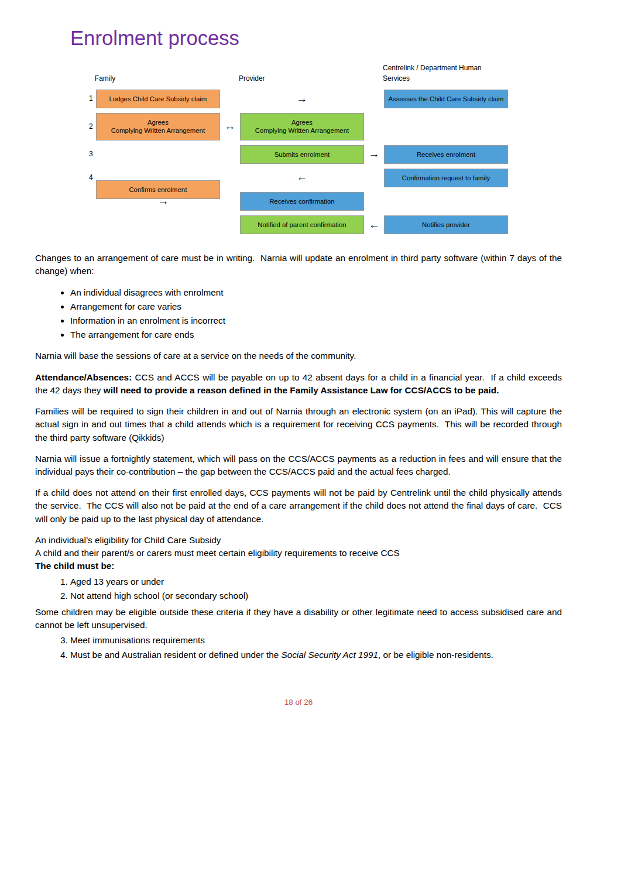Enrolment process
| | Family | | Provider | | Centrelink / Department Human Services |
| --- | --- | --- | --- | --- | --- |
| 1 | Lodges Child Care Subsidy claim | → | Assesses the Child Care Subsidy claim |
| 2 | Agrees Complying Written Arrangement | | Agrees Complying Written Arrangement | | |
| 3 | | | Submits enrolment | | Receives enrolment |
| 4 | Confirms enrolment | | Confirmation request to family |
| → | Receives confirmation |
| | | | Notified of parent confirmation | | Notifies provider |
Changes to an arrangement of care must be in writing. Narnia will update an enrolment in third party software (within 7 days of the change) when:
An individual disagrees with enrolment
Arrangement for care varies
Information in an enrolment is incorrect
The arrangement for care ends
Narnia will base the sessions of care at a service on the needs of the community.
Attendance/Absences: CCS and ACCS will be payable on up to 42 absent days for a child in a financial year. If a child exceeds the 42 days they will need to provide a reason defined in the Family Assistance Law for CCS/ACCS to be paid.
Families will be required to sign their children in and out of Narnia through an electronic system (on an iPad). This will capture the actual sign in and out times that a child attends which is a requirement for receiving CCS payments. This will be recorded through the third party software (Qikkids)
Narnia will issue a fortnightly statement, which will pass on the CCS/ACCS payments as a reduction in fees and will ensure that the individual pays their co-contribution – the gap between the CCS/ACCS paid and the actual fees charged.
If a child does not attend on their first enrolled days, CCS payments will not be paid by Centrelink until the child physically attends the service. The CCS will also not be paid at the end of a care arrangement if the child does not attend the final days of care. CCS will only be paid up to the last physical day of attendance.
An individual’s eligibility for Child Care Subsidy
A child and their parent/s or carers must meet certain eligibility requirements to receive CCS
The child must be:
Aged 13 years or under
Not attend high school (or secondary school)
Some children may be eligible outside these criteria if they have a disability or other legitimate need to access subsidised care and cannot be left unsupervised.
Meet immunisations requirements
Must be and Australian resident or defined under the Social Security Act 1991, or be eligible non-residents.
18 of 26